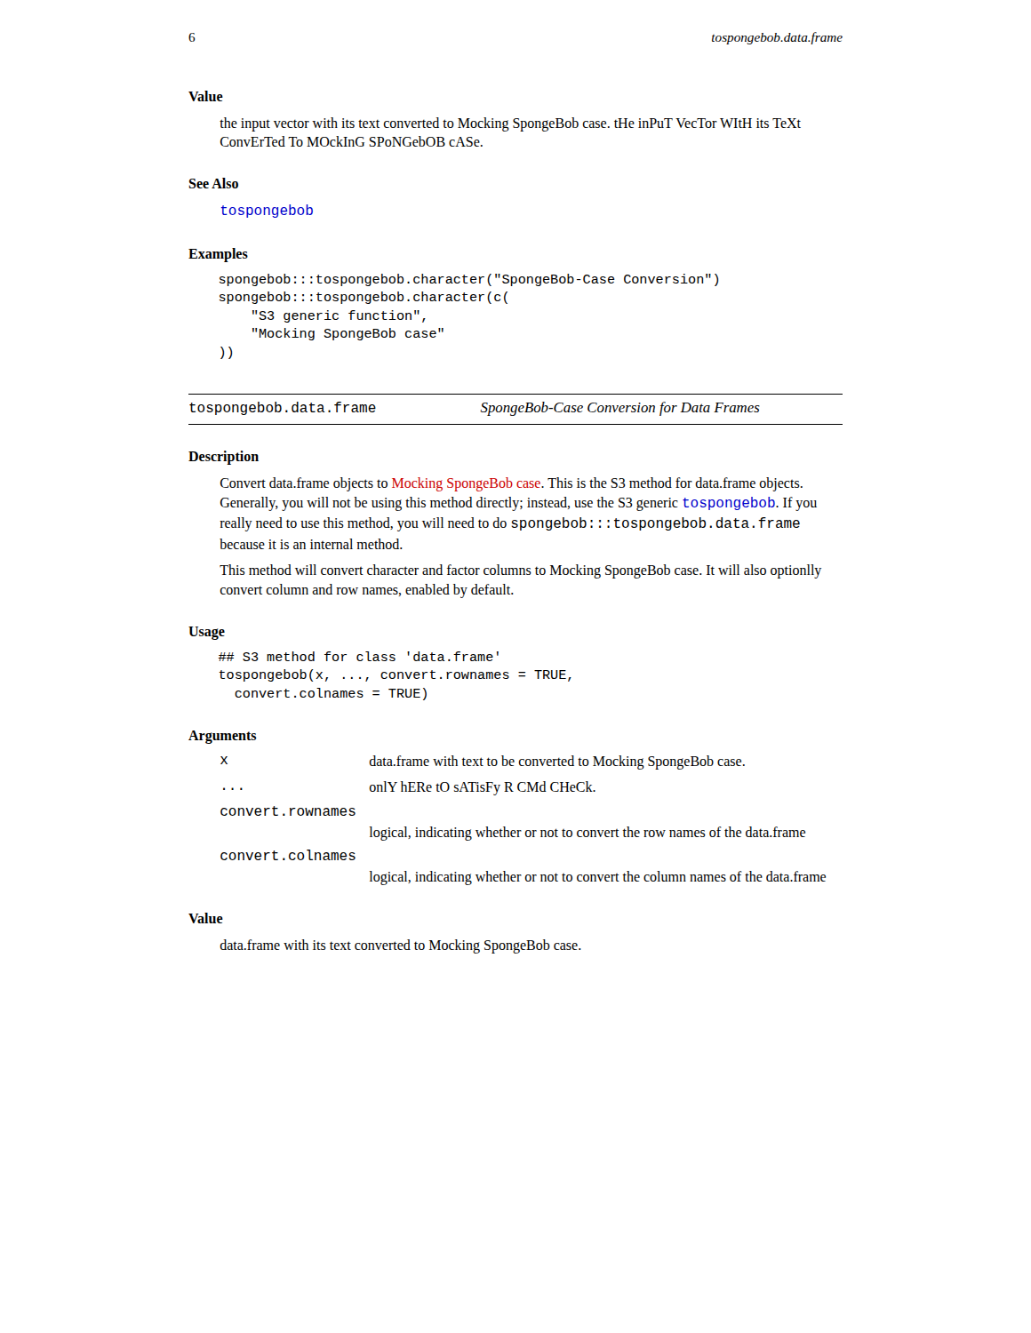6 tospongebob.data.frame
Value
the input vector with its text converted to Mocking SpongeBob case. tHe inPuT VecTor WItH its TeXt ConvErTed To MOckInG SPoNGebOB cASe.
See Also
tospongebob
Examples
spongebob:::tospongebob.character("SpongeBob-Case Conversion")
spongebob:::tospongebob.character(c(
    "S3 generic function",
    "Mocking SpongeBob case"
))
tospongebob.data.frame SpongeBob-Case Conversion for Data Frames
Description
Convert data.frame objects to Mocking SpongeBob case. This is the S3 method for data.frame objects. Generally, you will not be using this method directly; instead, use the S3 generic tospongebob. If you really need to use this method, you will need to do spongebob:::tospongebob.data.frame because it is an internal method.
This method will convert character and factor columns to Mocking SpongeBob case. It will also optionlly convert column and row names, enabled by default.
Usage
## S3 method for class 'data.frame'
tospongebob(x, ..., convert.rownames = TRUE,
  convert.colnames = TRUE)
Arguments
x
data.frame with text to be converted to Mocking SpongeBob case.
...
onlY hERe tO sATisFy R CMd CHeCk.
convert.rownames
logical, indicating whether or not to convert the row names of the data.frame
convert.colnames
logical, indicating whether or not to convert the column names of the data.frame
Value
data.frame with its text converted to Mocking SpongeBob case.